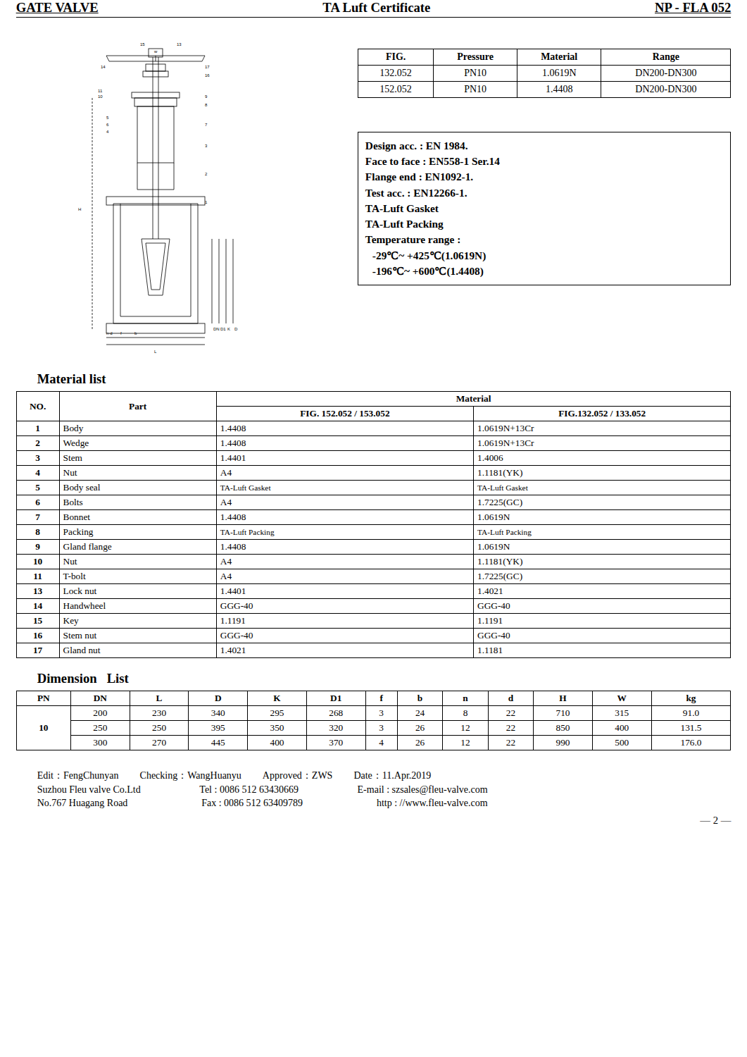GATE VALVE
TA Luft Certificate
NP - FLA 052
15 13 14 17 16 11 10 9 8 5 6 4 7 3 2 1 H w L n·d f b DN D1 K D
| FIG. | Pressure | Material | Range |
| --- | --- | --- | --- |
| 132.052 | PN10 | 1.0619N | DN200-DN300 |
| 152.052 | PN10 | 1.4408 | DN200-DN300 |
Design acc. : EN 1984.
Face to face : EN558-1 Ser.14
Flange end : EN1092-1.
Test acc. : EN12266-1.
TA-Luft Gasket
TA-Luft Packing
Temperature range :
-29℃~ +425℃(1.0619N)
-196℃~ +600℃(1.4408)
Material list
| NO. | Part | Material |
| --- | --- | --- |
| FIG. 152.052 / 153.052 | FIG.132.052 / 133.052 |
| 1 | Body | 1.4408 | 1.0619N+13Cr |
| 2 | Wedge | 1.4408 | 1.0619N+13Cr |
| 3 | Stem | 1.4401 | 1.4006 |
| 4 | Nut | A4 | 1.1181(YK) |
| 5 | Body seal | TA-Luft Gasket | TA-Luft Gasket |
| 6 | Bolts | A4 | 1.7225(GC) |
| 7 | Bonnet | 1.4408 | 1.0619N |
| 8 | Packing | TA-Luft Packing | TA-Luft Packing |
| 9 | Gland flange | 1.4408 | 1.0619N |
| 10 | Nut | A4 | 1.1181(YK) |
| 11 | T-bolt | A4 | 1.7225(GC) |
| 13 | Lock nut | 1.4401 | 1.4021 |
| 14 | Handwheel | GGG-40 | GGG-40 |
| 15 | Key | 1.1191 | 1.1191 |
| 16 | Stem nut | GGG-40 | GGG-40 |
| 17 | Gland nut | 1.4021 | 1.1181 |
Dimension List
| PN | DN | L | D | K | D1 | f | b | n | d | H | W | kg |
| --- | --- | --- | --- | --- | --- | --- | --- | --- | --- | --- | --- | --- |
| 10 | 200 | 230 | 340 | 295 | 268 | 3 | 24 | 8 | 22 | 710 | 315 | 91.0 |
| 250 | 250 | 395 | 350 | 320 | 3 | 26 | 12 | 22 | 850 | 400 | 131.5 |
| 300 | 270 | 445 | 400 | 370 | 4 | 26 | 12 | 22 | 990 | 500 | 176.0 |
Edit：FengChunyan Checking：WangHuanyu Approved：ZWS Date：11.Apr.2019
Suzhou Fleu valve Co.Ltd Tel : 0086 512 63430669 E-mail : szsales@fleu-valve.com
No.767 Huagang Road Fax : 0086 512 63409789 http : //www.fleu-valve.com
— 2 —